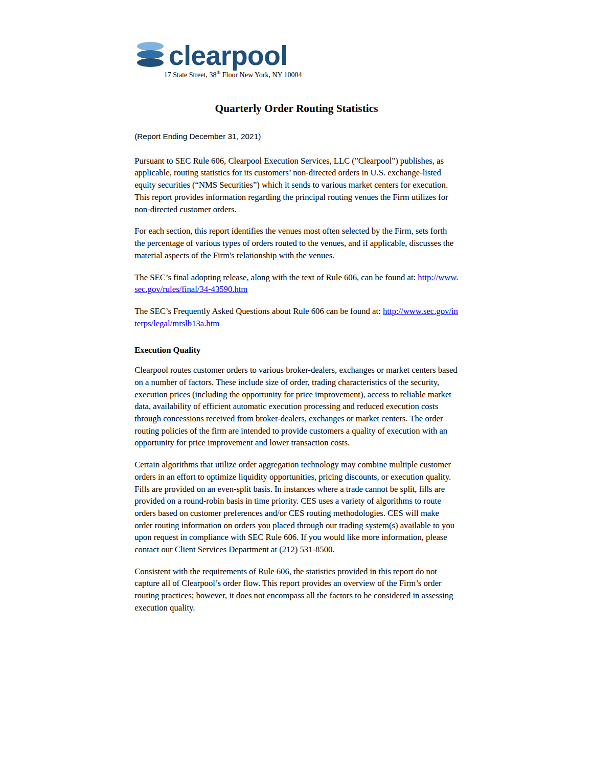clearpool
17 State Street, 38th Floor New York, NY 10004
Quarterly Order Routing Statistics
(Report Ending December 31, 2021)
Pursuant to SEC Rule 606, Clearpool Execution Services, LLC ("Clearpool") publishes, as applicable, routing statistics for its customers’ non-directed orders in U.S. exchange-listed equity securities (“NMS Securities”) which it sends to various market centers for execution. This report provides information regarding the principal routing venues the Firm utilizes for non-directed customer orders.
For each section, this report identifies the venues most often selected by the Firm, sets forth the percentage of various types of orders routed to the venues, and if applicable, discusses the material aspects of the Firm's relationship with the venues.
The SEC’s final adopting release, along with the text of Rule 606, can be found at: http://www.sec.gov/rules/final/34-43590.htm
The SEC’s Frequently Asked Questions about Rule 606 can be found at: http://www.sec.gov/interps/legal/mrslb13a.htm
Execution Quality
Clearpool routes customer orders to various broker-dealers, exchanges or market centers based on a number of factors. These include size of order, trading characteristics of the security, execution prices (including the opportunity for price improvement), access to reliable market data, availability of efficient automatic execution processing and reduced execution costs through concessions received from broker-dealers, exchanges or market centers. The order routing policies of the firm are intended to provide customers a quality of execution with an opportunity for price improvement and lower transaction costs.
Certain algorithms that utilize order aggregation technology may combine multiple customer orders in an effort to optimize liquidity opportunities, pricing discounts, or execution quality. Fills are provided on an even-split basis. In instances where a trade cannot be split, fills are provided on a round-robin basis in time priority. CES uses a variety of algorithms to route orders based on customer preferences and/or CES routing methodologies. CES will make order routing information on orders you placed through our trading system(s) available to you upon request in compliance with SEC Rule 606. If you would like more information, please contact our Client Services Department at (212) 531-8500.
Consistent with the requirements of Rule 606, the statistics provided in this report do not capture all of Clearpool’s order flow. This report provides an overview of the Firm’s order routing practices; however, it does not encompass all the factors to be considered in assessing execution quality.